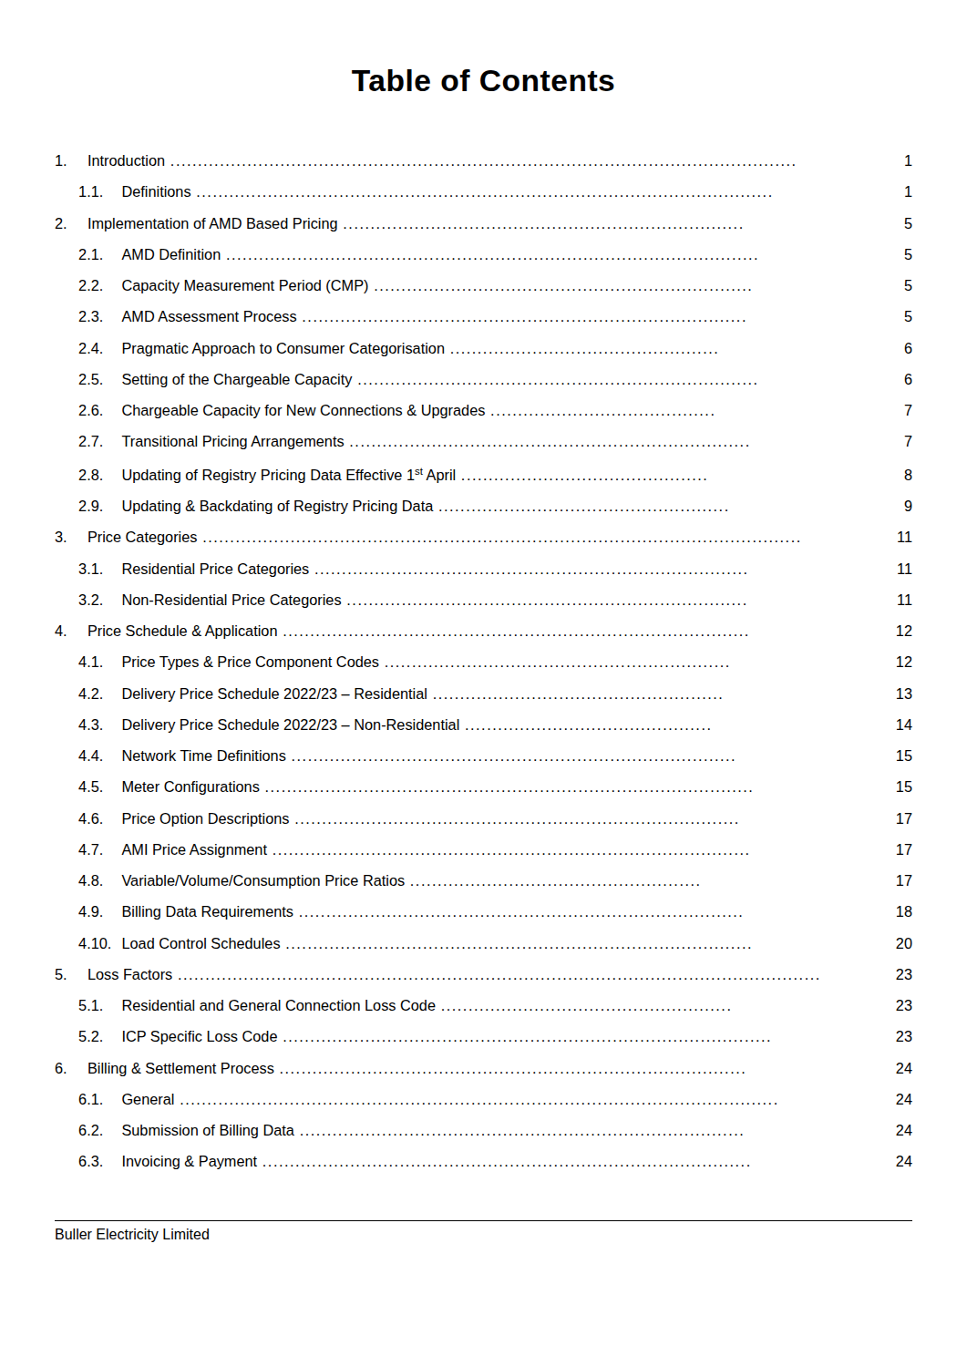Table of Contents
1. Introduction .................................................................................................................. 1
1.1. Definitions ......................................................................................................... 1
2. Implementation of AMD Based Pricing ......................................................................... 5
2.1. AMD Definition ................................................................................................. 5
2.2. Capacity Measurement Period (CMP) ..................................................................... 5
2.3. AMD Assessment Process ................................................................................. 5
2.4. Pragmatic Approach to Consumer Categorisation ................................................. 6
2.5. Setting of the Chargeable Capacity ......................................................................... 6
2.6. Chargeable Capacity for New Connections & Upgrades ......................................... 7
2.7. Transitional Pricing Arrangements ......................................................................... 7
2.8. Updating of Registry Pricing Data Effective 1st April ............................................. 8
2.9. Updating & Backdating of Registry Pricing Data ..................................................... 9
3. Price Categories ............................................................................................................. 11
3.1. Residential Price Categories ............................................................................... 11
3.2. Non-Residential Price Categories ......................................................................... 11
4. Price Schedule & Application ..................................................................................... 12
4.1. Price Types & Price Component Codes ............................................................... 12
4.2. Delivery Price Schedule 2022/23 – Residential ..................................................... 13
4.3. Delivery Price Schedule 2022/23 – Non-Residential ............................................. 14
4.4. Network Time Definitions ................................................................................. 15
4.5. Meter Configurations ......................................................................................... 15
4.6. Price Option Descriptions ................................................................................. 17
4.7. AMI Price Assignment ....................................................................................... 17
4.8. Variable/Volume/Consumption Price Ratios ..................................................... 17
4.9. Billing Data Requirements ................................................................................. 18
4.10. Load Control Schedules ..................................................................................... 20
5. Loss Factors ..................................................................................................................... 23
5.1. Residential and General Connection Loss Code ..................................................... 23
5.2. ICP Specific Loss Code ......................................................................................... 23
6. Billing & Settlement Process ..................................................................................... 24
6.1. General ............................................................................................................. 24
6.2. Submission of Billing Data ................................................................................. 24
6.3. Invoicing & Payment ......................................................................................... 24
Buller Electricity Limited